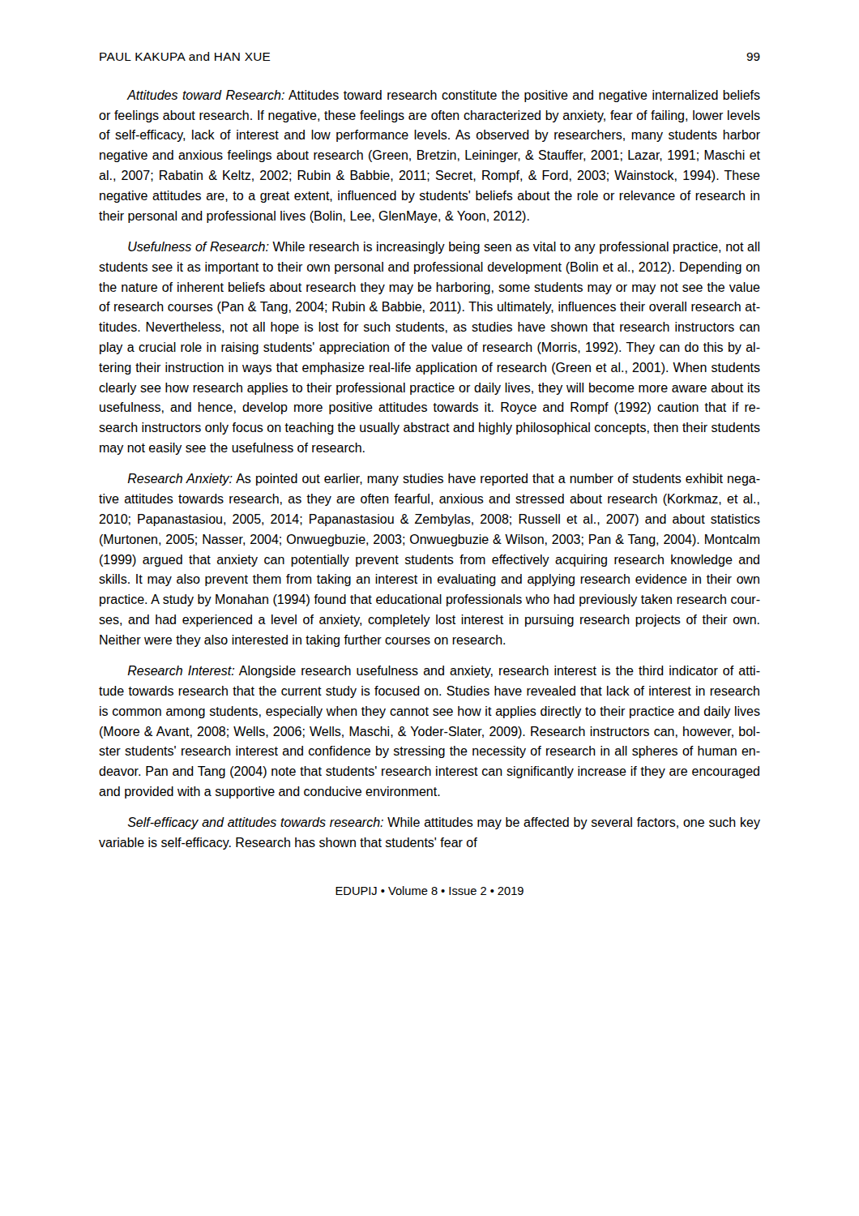PAUL KAKUPA and HAN XUE 99
Attitudes toward Research: Attitudes toward research constitute the positive and negative internalized beliefs or feelings about research. If negative, these feelings are often characterized by anxiety, fear of failing, lower levels of self-efficacy, lack of interest and low performance levels. As observed by researchers, many students harbor negative and anxious feelings about research (Green, Bretzin, Leininger, & Stauffer, 2001; Lazar, 1991; Maschi et al., 2007; Rabatin & Keltz, 2002; Rubin & Babbie, 2011; Secret, Rompf, & Ford, 2003; Wainstock, 1994). These negative attitudes are, to a great extent, influenced by students' beliefs about the role or relevance of research in their personal and professional lives (Bolin, Lee, GlenMaye, & Yoon, 2012).
Usefulness of Research: While research is increasingly being seen as vital to any professional practice, not all students see it as important to their own personal and professional development (Bolin et al., 2012). Depending on the nature of inherent beliefs about research they may be harboring, some students may or may not see the value of research courses (Pan & Tang, 2004; Rubin & Babbie, 2011). This ultimately, influences their overall research attitudes. Nevertheless, not all hope is lost for such students, as studies have shown that research instructors can play a crucial role in raising students' appreciation of the value of research (Morris, 1992). They can do this by altering their instruction in ways that emphasize real-life application of research (Green et al., 2001). When students clearly see how research applies to their professional practice or daily lives, they will become more aware about its usefulness, and hence, develop more positive attitudes towards it. Royce and Rompf (1992) caution that if research instructors only focus on teaching the usually abstract and highly philosophical concepts, then their students may not easily see the usefulness of research.
Research Anxiety: As pointed out earlier, many studies have reported that a number of students exhibit negative attitudes towards research, as they are often fearful, anxious and stressed about research (Korkmaz, et al., 2010; Papanastasiou, 2005, 2014; Papanastasiou & Zembylas, 2008; Russell et al., 2007) and about statistics (Murtonen, 2005; Nasser, 2004; Onwuegbuzie, 2003; Onwuegbuzie & Wilson, 2003; Pan & Tang, 2004). Montcalm (1999) argued that anxiety can potentially prevent students from effectively acquiring research knowledge and skills. It may also prevent them from taking an interest in evaluating and applying research evidence in their own practice. A study by Monahan (1994) found that educational professionals who had previously taken research courses, and had experienced a level of anxiety, completely lost interest in pursuing research projects of their own. Neither were they also interested in taking further courses on research.
Research Interest: Alongside research usefulness and anxiety, research interest is the third indicator of attitude towards research that the current study is focused on. Studies have revealed that lack of interest in research is common among students, especially when they cannot see how it applies directly to their practice and daily lives (Moore & Avant, 2008; Wells, 2006; Wells, Maschi, & Yoder-Slater, 2009). Research instructors can, however, bolster students' research interest and confidence by stressing the necessity of research in all spheres of human endeavor. Pan and Tang (2004) note that students' research interest can significantly increase if they are encouraged and provided with a supportive and conducive environment.
Self-efficacy and attitudes towards research: While attitudes may be affected by several factors, one such key variable is self-efficacy. Research has shown that students' fear of
EDUPIJ • Volume 8 • Issue 2 • 2019